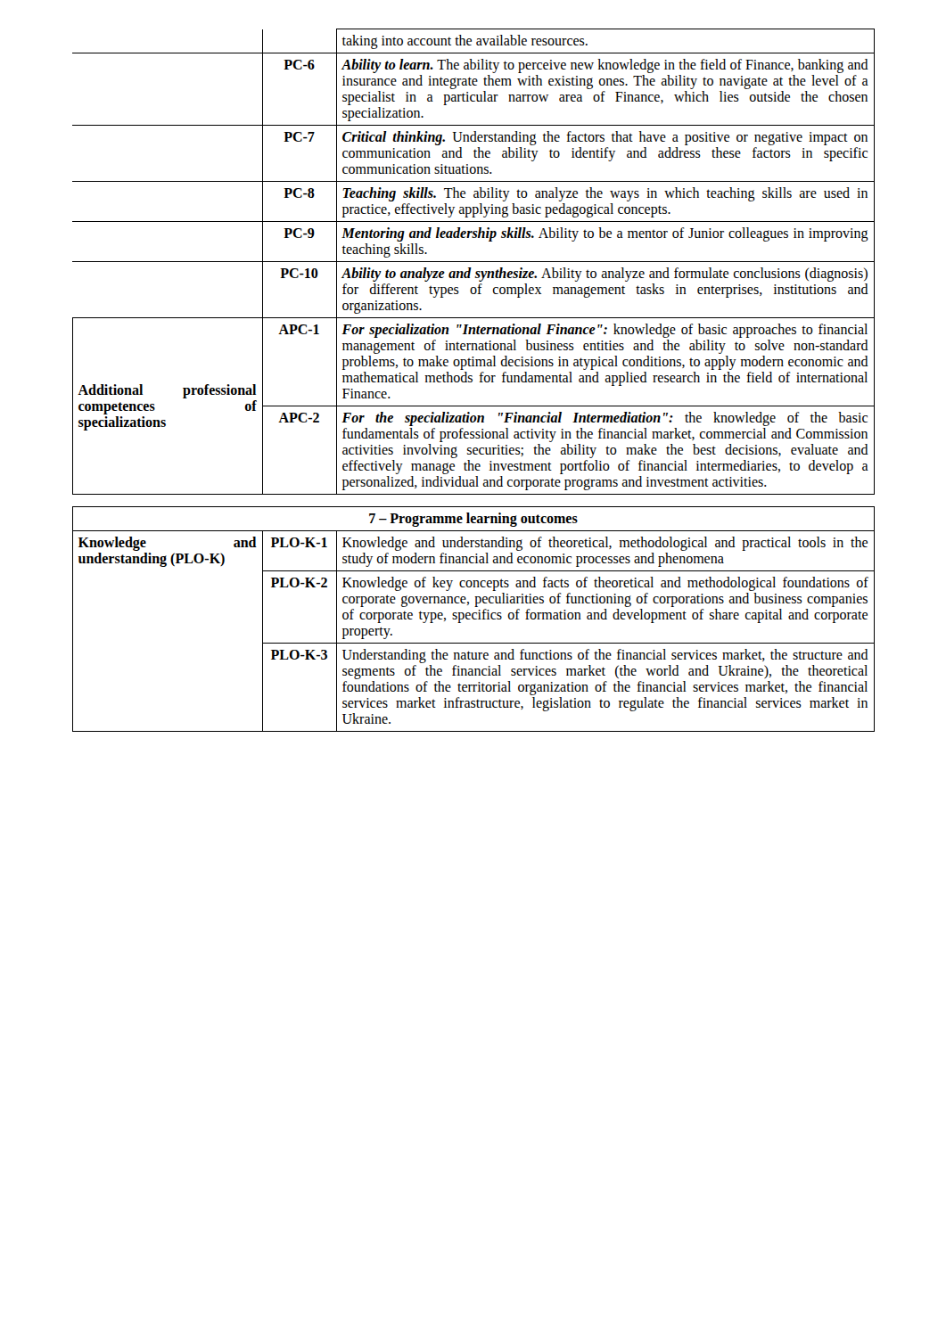| | | taking into account the available resources. |
| | PC-6 | Ability to learn. The ability to perceive new knowledge in the field of Finance, banking and insurance and integrate them with existing ones. The ability to navigate at the level of a specialist in a particular narrow area of Finance, which lies outside the chosen specialization. |
| | PC-7 | Critical thinking. Understanding the factors that have a positive or negative impact on communication and the ability to identify and address these factors in specific communication situations. |
| | PC-8 | Teaching skills. The ability to analyze the ways in which teaching skills are used in practice, effectively applying basic pedagogical concepts. |
| | PC-9 | Mentoring and leadership skills. Ability to be a mentor of Junior colleagues in improving teaching skills. |
| | PC-10 | Ability to analyze and synthesize. Ability to analyze and formulate conclusions (diagnosis) for different types of complex management tasks in enterprises, institutions and organizations. |
| Additional professional competences of specializations | APC-1 | For specialization "International Finance": knowledge of basic approaches to financial management of international business entities and the ability to solve non-standard problems, to make optimal decisions in atypical conditions, to apply modern economic and mathematical methods for fundamental and applied research in the field of international Finance. |
| APC-2 | For the specialization "Financial Intermediation": the knowledge of the basic fundamentals of professional activity in the financial market, commercial and Commission activities involving securities; the ability to make the best decisions, evaluate and effectively manage the investment portfolio of financial intermediaries, to develop a personalized, individual and corporate programs and investment activities. |
| 7 – Programme learning outcomes |
| Knowledge and understanding (PLO-K) | PLO-K-1 | Knowledge and understanding of theoretical, methodological and practical tools in the study of modern financial and economic processes and phenomena |
| PLO-K-2 | Knowledge of key concepts and facts of theoretical and methodological foundations of corporate governance, peculiarities of functioning of corporations and business companies of corporate type, specifics of formation and development of share capital and corporate property. |
| PLO-K-3 | Understanding the nature and functions of the financial services market, the structure and segments of the financial services market (the world and Ukraine), the theoretical foundations of the territorial organization of the financial services market, the financial services market infrastructure, legislation to regulate the financial services market in Ukraine. |